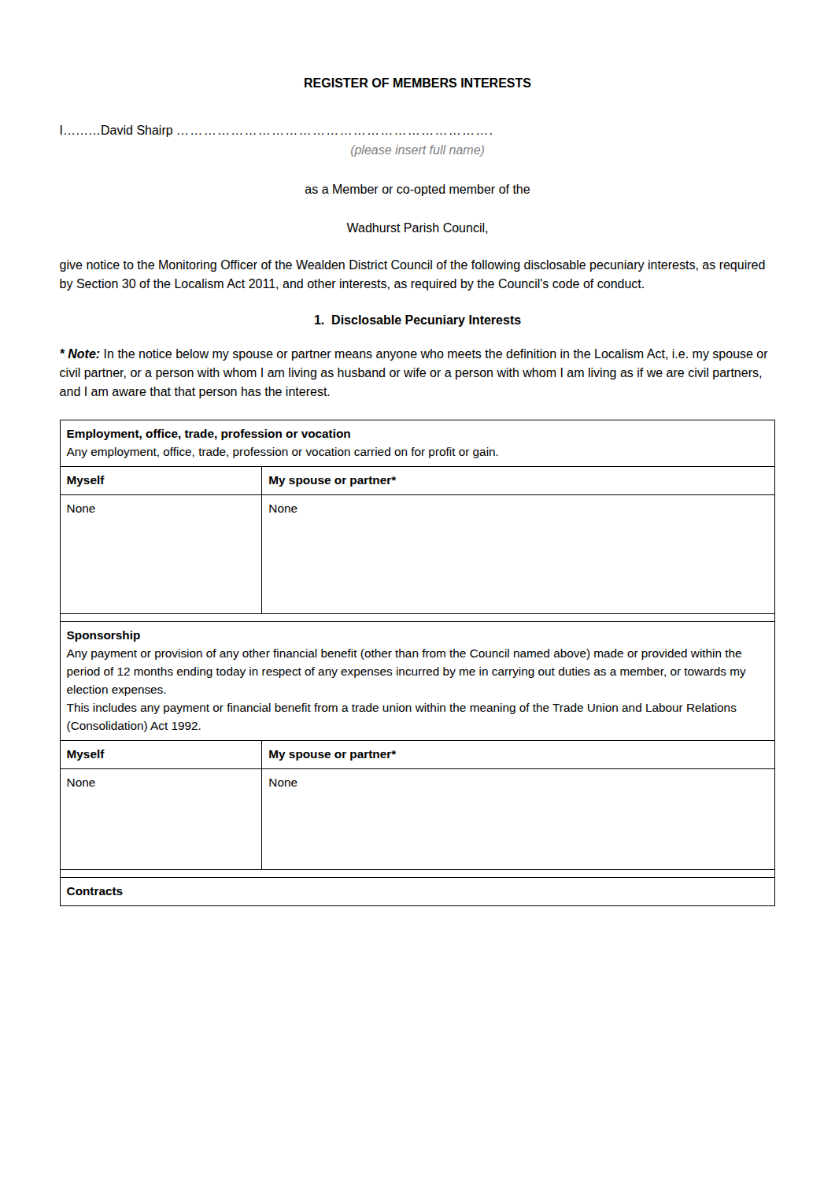REGISTER OF MEMBERS INTERESTS
I………David Shairp …………………………………………………………….
(please insert full name)
as a Member or co-opted member of the
Wadhurst Parish Council,
give notice to the Monitoring Officer of the Wealden District Council of the following disclosable pecuniary interests, as required by Section 30 of the Localism Act 2011, and other interests, as required by the Council's code of conduct.
1. Disclosable Pecuniary Interests
* Note: In the notice below my spouse or partner means anyone who meets the definition in the Localism Act, i.e. my spouse or civil partner, or a person with whom I am living as husband or wife or a person with whom I am living as if we are civil partners, and I am aware that that person has the interest.
| Employment, office, trade, profession or vocation Any employment, office, trade, profession or vocation carried on for profit or gain. |
| Myself | My spouse or partner* |
| None | None |
| Sponsorship Any payment or provision of any other financial benefit (other than from the Council named above) made or provided within the period of 12 months ending today in respect of any expenses incurred by me in carrying out duties as a member, or towards my election expenses. This includes any payment or financial benefit from a trade union within the meaning of the Trade Union and Labour Relations (Consolidation) Act 1992. |
| Myself | My spouse or partner* |
| None | None |
| Contracts |